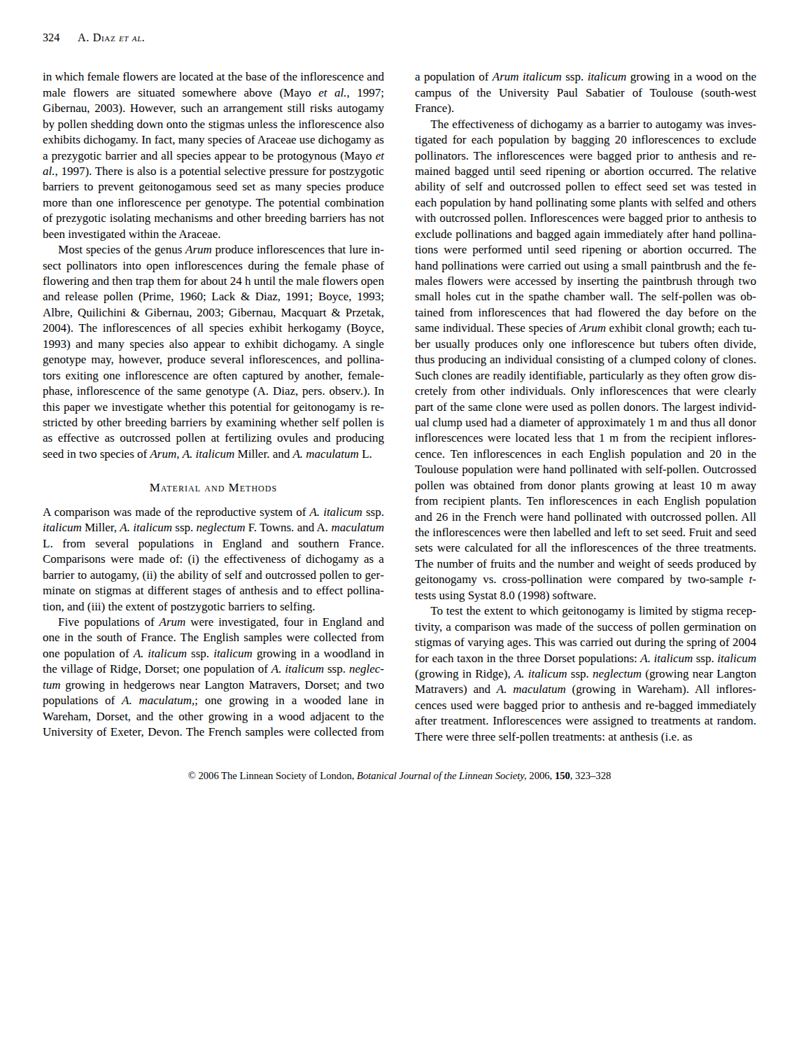324 A. Diaz et al.
in which female flowers are located at the base of the inflorescence and male flowers are situated somewhere above (Mayo et al., 1997; Gibernau, 2003). However, such an arrangement still risks autogamy by pollen shedding down onto the stigmas unless the inflorescence also exhibits dichogamy. In fact, many species of Araceae use dichogamy as a prezygotic barrier and all species appear to be protogynous (Mayo et al., 1997). There is also is a potential selective pressure for postzygotic barriers to prevent geitonogamous seed set as many species produce more than one inflorescence per genotype. The potential combination of prezygotic isolating mechanisms and other breeding barriers has not been investigated within the Araceae.
Most species of the genus Arum produce inflorescences that lure insect pollinators into open inflorescences during the female phase of flowering and then trap them for about 24 h until the male flowers open and release pollen (Prime, 1960; Lack & Diaz, 1991; Boyce, 1993; Albre, Quilichini & Gibernau, 2003; Gibernau, Macquart & Przetak, 2004). The inflorescences of all species exhibit herkogamy (Boyce, 1993) and many species also appear to exhibit dichogamy. A single genotype may, however, produce several inflorescences, and pollinators exiting one inflorescence are often captured by another, female-phase, inflorescence of the same genotype (A. Diaz, pers. observ.). In this paper we investigate whether this potential for geitonogamy is restricted by other breeding barriers by examining whether self pollen is as effective as outcrossed pollen at fertilizing ovules and producing seed in two species of Arum, A. italicum Miller. and A. maculatum L.
Material and Methods
A comparison was made of the reproductive system of A. italicum ssp. italicum Miller, A. italicum ssp. neglectum F. Towns. and A. maculatum L. from several populations in England and southern France. Comparisons were made of: (i) the effectiveness of dichogamy as a barrier to autogamy, (ii) the ability of self and outcrossed pollen to germinate on stigmas at different stages of anthesis and to effect pollination, and (iii) the extent of postzygotic barriers to selfing.
Five populations of Arum were investigated, four in England and one in the south of France. The English samples were collected from one population of A. italicum ssp. italicum growing in a woodland in the village of Ridge, Dorset; one population of A. italicum ssp. neglectum growing in hedgerows near Langton Matravers, Dorset; and two populations of A. maculatum,; one growing in a wooded lane in Wareham, Dorset, and the other growing in a wood adjacent to the University of Exeter, Devon. The French samples were collected from a population of Arum italicum ssp. italicum growing in a wood on the campus of the University Paul Sabatier of Toulouse (south-west France).
The effectiveness of dichogamy as a barrier to autogamy was investigated for each population by bagging 20 inflorescences to exclude pollinators. The inflorescences were bagged prior to anthesis and remained bagged until seed ripening or abortion occurred. The relative ability of self and outcrossed pollen to effect seed set was tested in each population by hand pollinating some plants with selfed and others with outcrossed pollen. Inflorescences were bagged prior to anthesis to exclude pollinations and bagged again immediately after hand pollinations were performed until seed ripening or abortion occurred. The hand pollinations were carried out using a small paintbrush and the females flowers were accessed by inserting the paintbrush through two small holes cut in the spathe chamber wall. The self-pollen was obtained from inflorescences that had flowered the day before on the same individual. These species of Arum exhibit clonal growth; each tuber usually produces only one inflorescence but tubers often divide, thus producing an individual consisting of a clumped colony of clones. Such clones are readily identifiable, particularly as they often grow discretely from other individuals. Only inflorescences that were clearly part of the same clone were used as pollen donors. The largest individual clump used had a diameter of approximately 1 m and thus all donor inflorescences were located less that 1 m from the recipient inflorescence. Ten inflorescences in each English population and 20 in the Toulouse population were hand pollinated with self-pollen. Outcrossed pollen was obtained from donor plants growing at least 10 m away from recipient plants. Ten inflorescences in each English population and 26 in the French were hand pollinated with outcrossed pollen. All the inflorescences were then labelled and left to set seed. Fruit and seed sets were calculated for all the inflorescences of the three treatments. The number of fruits and the number and weight of seeds produced by geitonogamy vs. cross-pollination were compared by two-sample t-tests using Systat 8.0 (1998) software.
To test the extent to which geitonogamy is limited by stigma receptivity, a comparison was made of the success of pollen germination on stigmas of varying ages. This was carried out during the spring of 2004 for each taxon in the three Dorset populations: A. italicum ssp. italicum (growing in Ridge), A. italicum ssp. neglectum (growing near Langton Matravers) and A. maculatum (growing in Wareham). All inflorescences used were bagged prior to anthesis and re-bagged immediately after treatment. Inflorescences were assigned to treatments at random. There were three self-pollen treatments: at anthesis (i.e. as
© 2006 The Linnean Society of London, Botanical Journal of the Linnean Society, 2006, 150, 323–328